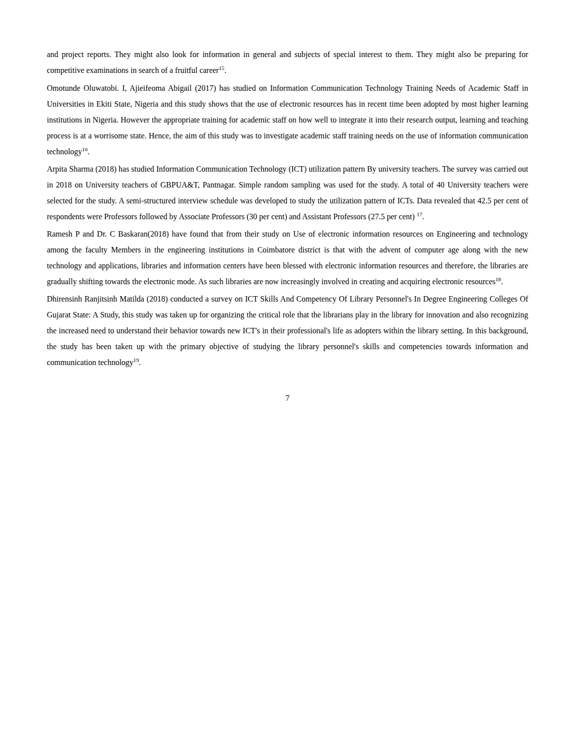and project reports. They might also look for information in general and subjects of special interest to them. They might also be preparing for competitive examinations in search of a fruitful career15.
Omotunde Oluwatobi. I, Ajieifeoma Abigail (2017) has studied on Information Communication Technology Training Needs of Academic Staff in Universities in Ekiti State, Nigeria and this study shows that the use of electronic resources has in recent time been adopted by most higher learning institutions in Nigeria. However the appropriate training for academic staff on how well to integrate it into their research output, learning and teaching process is at a worrisome state. Hence, the aim of this study was to investigate academic staff training needs on the use of information communication technology16.
Arpita Sharma (2018) has studied Information Communication Technology (ICT) utilization pattern By university teachers. The survey was carried out in 2018 on University teachers of GBPUA&T, Pantnagar. Simple random sampling was used for the study. A total of 40 University teachers were selected for the study. A semi-structured interview schedule was developed to study the utilization pattern of ICTs. Data revealed that 42.5 per cent of respondents were Professors followed by Associate Professors (30 per cent) and Assistant Professors (27.5 per cent) 17.
Ramesh P and Dr. C Baskaran(2018) have found that from their study on Use of electronic information resources on Engineering and technology among the faculty Members in the engineering institutions in Coimbatore district is that with the advent of computer age along with the new technology and applications, libraries and information centers have been blessed with electronic information resources and therefore, the libraries are gradually shifting towards the electronic mode. As such libraries are now increasingly involved in creating and acquiring electronic resources18.
Dhirensinh Ranjitsinh Matilda (2018) conducted a survey on ICT Skills And Competency Of Library Personnel's In Degree Engineering Colleges Of Gujarat State: A Study, this study was taken up for organizing the critical role that the librarians play in the library for innovation and also recognizing the increased need to understand their behavior towards new ICT's in their professional's life as adopters within the library setting. In this background, the study has been taken up with the primary objective of studying the library personnel's skills and competencies towards information and communication technology19.
7